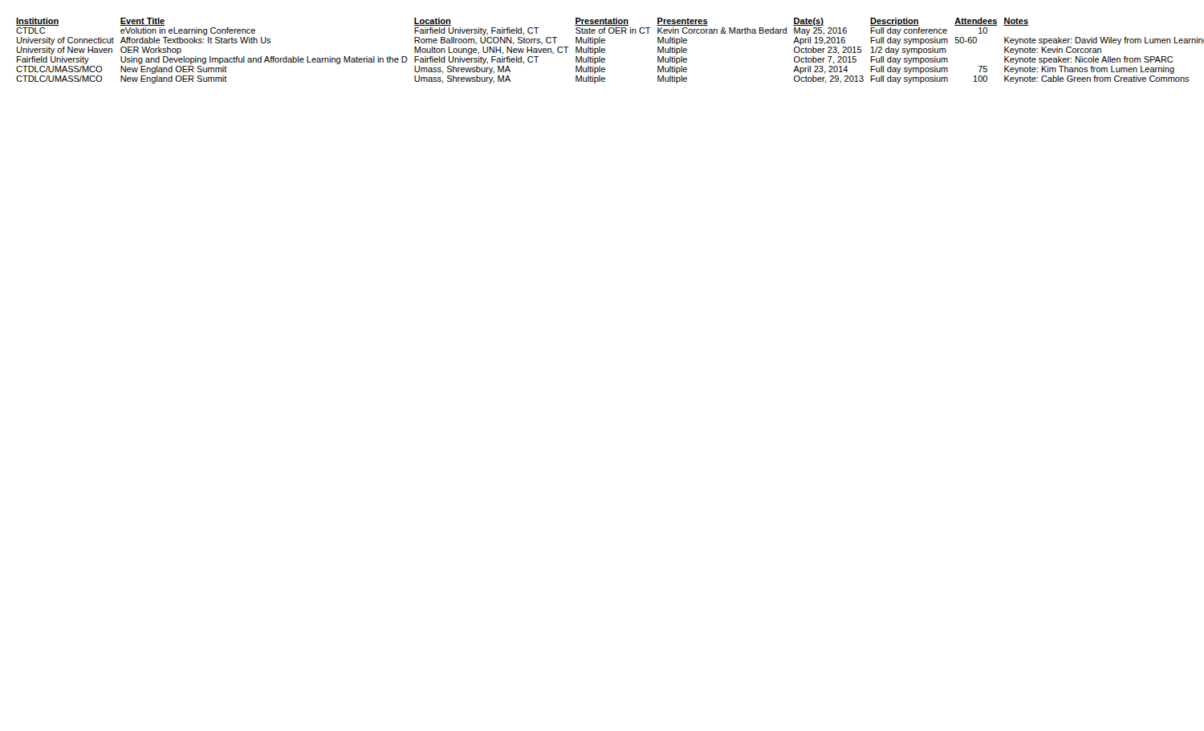| Institution | Event Title | Location | Presentation | Presenteres | Date(s) | Description | Attendees | Notes |
| --- | --- | --- | --- | --- | --- | --- | --- | --- |
| CTDLC | eVolution in eLearning Conference | Fairfield University, Fairfield, CT | State of OER in CT | Kevin Corcoran & Martha Bedard | May 25, 2016 | Full day conference | 10 | |
| University of Connecticut | Affordable Textbooks: It Starts With Us | Rome Ballroom, UCONN, Storrs, CT | Multiple | Multiple | April 19,2016 | Full day symposium | 50-60 | Keynote speaker: David Wiley from Lumen Learning |
| University of New Haven | OER Workshop | Moulton Lounge, UNH, New Haven, CT | Multiple | Multiple | October 23, 2015 | 1/2 day symposium | | Keynote: Kevin Corcoran |
| Fairfield University | Using and Developing Impactful and Affordable Learning Material in the D | Fairfield University, Fairfield, CT | Multiple | Multiple | October 7, 2015 | Full day symposium | | Keynote speaker: Nicole Allen from SPARC |
| CTDLC/UMASS/MCO | New England OER Summit | Umass, Shrewsbury, MA | Multiple | Multiple | April 23, 2014 | Full day symposium | 75 | Keynote: Kim Thanos from Lumen Learning |
| CTDLC/UMASS/MCO | New England OER Summit | Umass, Shrewsbury, MA | Multiple | Multiple | October, 29, 2013 | Full day symposium | 100 | Keynote: Cable Green from Creative Commons |